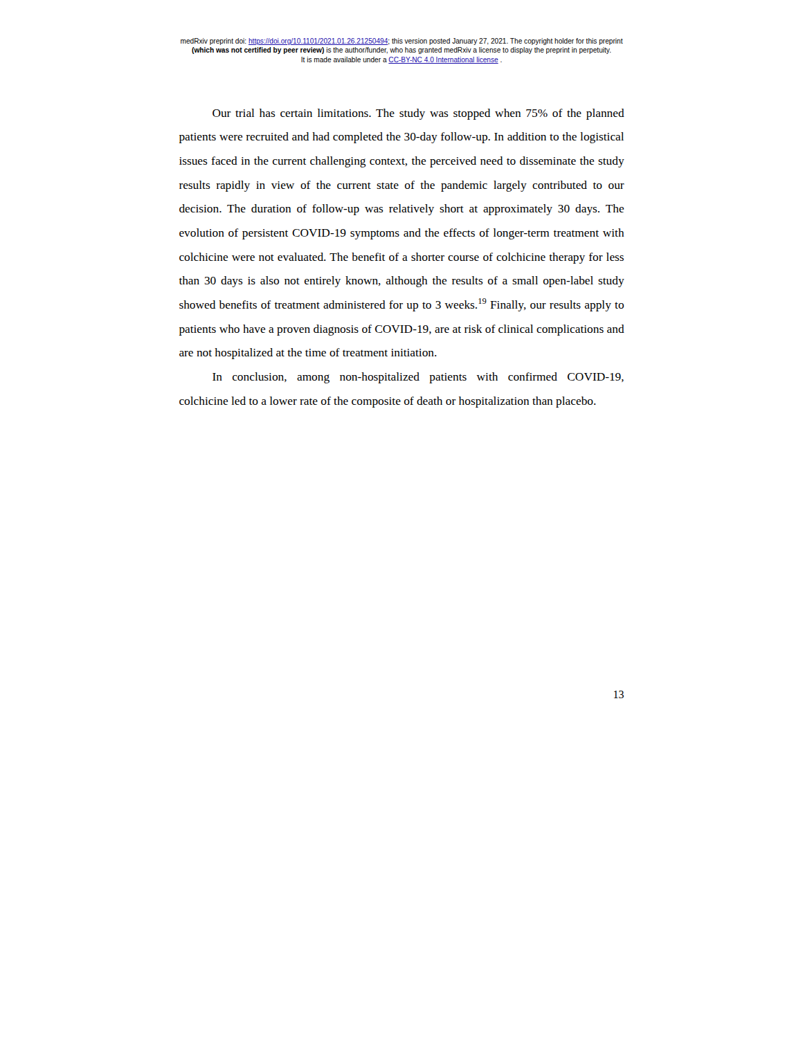medRxiv preprint doi: https://doi.org/10.1101/2021.01.26.21250494; this version posted January 27, 2021. The copyright holder for this preprint (which was not certified by peer review) is the author/funder, who has granted medRxiv a license to display the preprint in perpetuity. It is made available under a CC-BY-NC 4.0 International license .
Our trial has certain limitations. The study was stopped when 75% of the planned patients were recruited and had completed the 30-day follow-up. In addition to the logistical issues faced in the current challenging context, the perceived need to disseminate the study results rapidly in view of the current state of the pandemic largely contributed to our decision. The duration of follow-up was relatively short at approximately 30 days. The evolution of persistent COVID-19 symptoms and the effects of longer-term treatment with colchicine were not evaluated. The benefit of a shorter course of colchicine therapy for less than 30 days is also not entirely known, although the results of a small open-label study showed benefits of treatment administered for up to 3 weeks.19 Finally, our results apply to patients who have a proven diagnosis of COVID-19, are at risk of clinical complications and are not hospitalized at the time of treatment initiation.
In conclusion, among non-hospitalized patients with confirmed COVID-19, colchicine led to a lower rate of the composite of death or hospitalization than placebo.
13